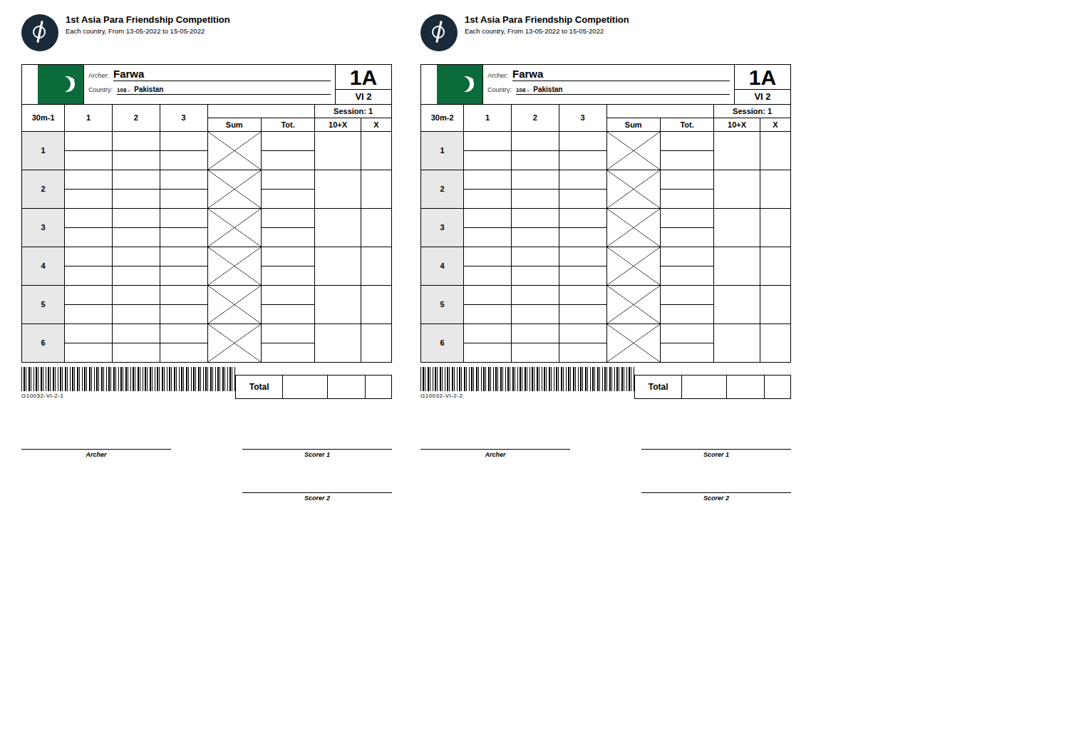1st Asia Para Friendship Competition
Each country, From 13-05-2022 to 15-05-2022
✦
Archer: Farwa
Country: 108 -Pakistan
1A
VI 2
| 30m-1 | 1 | 2 | 3 | | Session: 1 |
| --- | --- | --- | --- | --- | --- |
| Sum | Tot. | 10+X | X |
| 1 | | | | | | | |
| 2 | | | | | | | |
| 3 | | | | | | | |
| 4 | | | | | | | |
| 5 | | | | | | | |
| 6 | | | | | | | |
G10032-VI-2-1
| Total | | | |
Archer
Scorer 1
Scorer 2
1st Asia Para Friendship Competition
Each country, From 13-05-2022 to 15-05-2022
✦
Archer: Farwa
Country: 108 -Pakistan
1A
VI 2
| 30m-2 | 1 | 2 | 3 | | Session: 1 |
| --- | --- | --- | --- | --- | --- |
| Sum | Tot. | 10+X | X |
| 1 | | | | | | | |
| 2 | | | | | | | |
| 3 | | | | | | | |
| 4 | | | | | | | |
| 5 | | | | | | | |
| 6 | | | | | | | |
G10032-VI-2-2
| Total | | | |
Archer
Scorer 1
Scorer 2